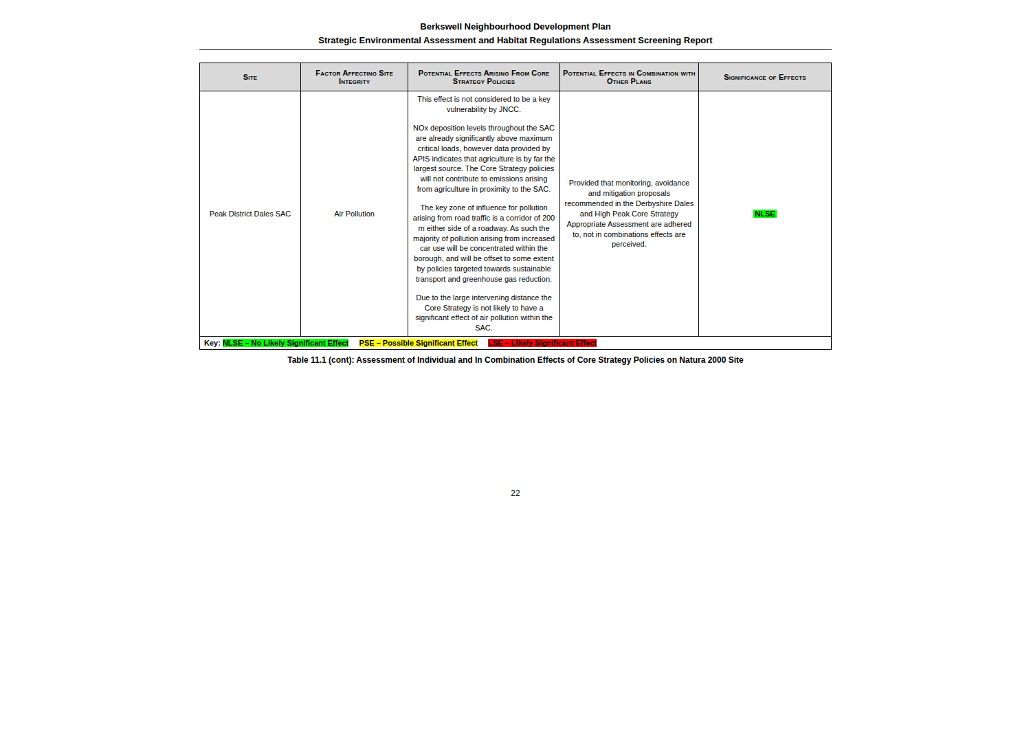Berkswell Neighbourhood Development Plan
Strategic Environmental Assessment and Habitat Regulations Assessment Screening Report
| Site | Factor Affecting Site Integrity | Potential Effects Arising From Core Strategy Policies | Potential Effects in Combination with Other Plans | Significance of Effects |
| --- | --- | --- | --- | --- |
| Peak District Dales SAC | Air Pollution | This effect is not considered to be a key vulnerability by JNCC. NOx deposition levels throughout the SAC are already significantly above maximum critical loads, however data provided by APIS indicates that agriculture is by far the largest source. The Core Strategy policies will not contribute to emissions arising from agriculture in proximity to the SAC. The key zone of influence for pollution arising from road traffic is a corridor of 200 m either side of a roadway. As such the majority of pollution arising from increased car use will be concentrated within the borough, and will be offset to some extent by policies targeted towards sustainable transport and greenhouse gas reduction. Due to the large intervening distance the Core Strategy is not likely to have a significant effect of air pollution within the SAC. | Provided that monitoring, avoidance and mitigation proposals recommended in the Derbyshire Dales and High Peak Core Strategy Appropriate Assessment are adhered to, not in combinations effects are perceived. | NLSE |
| Key: NLSE – No Likely Significant Effect PSE – Possible Significant Effect LSE – Likely Significant Effect |
Table 11.1 (cont): Assessment of Individual and In Combination Effects of Core Strategy Policies on Natura 2000 Site
22